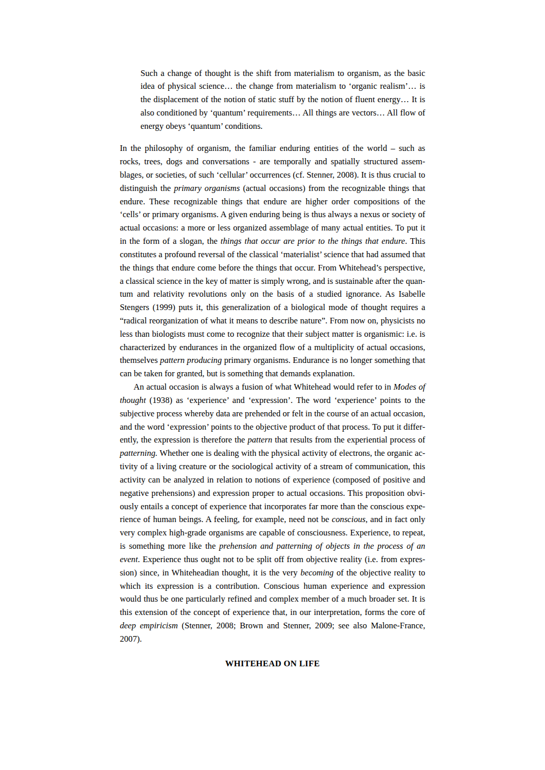Such a change of thought is the shift from materialism to organism, as the basic idea of physical science… the change from materialism to ‘organic realism’… is the displacement of the notion of static stuff by the notion of fluent energy… It is also conditioned by ‘quantum’ requirements… All things are vectors… All flow of energy obeys ‘quantum’ conditions.
In the philosophy of organism, the familiar enduring entities of the world – such as rocks, trees, dogs and conversations - are temporally and spatially structured assemblages, or societies, of such ‘cellular’ occurrences (cf. Stenner, 2008). It is thus crucial to distinguish the primary organisms (actual occasions) from the recognizable things that endure. These recognizable things that endure are higher order compositions of the ‘cells’ or primary organisms. A given enduring being is thus always a nexus or society of actual occasions: a more or less organized assemblage of many actual entities. To put it in the form of a slogan, the things that occur are prior to the things that endure. This constitutes a profound reversal of the classical ‘materialist’ science that had assumed that the things that endure come before the things that occur. From Whitehead’s perspective, a classical science in the key of matter is simply wrong, and is sustainable after the quantum and relativity revolutions only on the basis of a studied ignorance. As Isabelle Stengers (1999) puts it, this generalization of a biological mode of thought requires a “radical reorganization of what it means to describe nature”. From now on, physicists no less than biologists must come to recognize that their subject matter is organismic: i.e. is characterized by endurances in the organized flow of a multiplicity of actual occasions, themselves pattern producing primary organisms. Endurance is no longer something that can be taken for granted, but is something that demands explanation.
An actual occasion is always a fusion of what Whitehead would refer to in Modes of thought (1938) as ‘experience’ and ‘expression’. The word ‘experience’ points to the subjective process whereby data are prehended or felt in the course of an actual occasion, and the word ‘expression’ points to the objective product of that process. To put it differently, the expression is therefore the pattern that results from the experiential process of patterning. Whether one is dealing with the physical activity of electrons, the organic activity of a living creature or the sociological activity of a stream of communication, this activity can be analyzed in relation to notions of experience (composed of positive and negative prehensions) and expression proper to actual occasions. This proposition obviously entails a concept of experience that incorporates far more than the conscious experience of human beings. A feeling, for example, need not be conscious, and in fact only very complex high-grade organisms are capable of consciousness. Experience, to repeat, is something more like the prehension and patterning of objects in the process of an event. Experience thus ought not to be split off from objective reality (i.e. from expression) since, in Whiteheadian thought, it is the very becoming of the objective reality to which its expression is a contribution. Conscious human experience and expression would thus be one particularly refined and complex member of a much broader set. It is this extension of the concept of experience that, in our interpretation, forms the core of deep empiricism (Stenner, 2008; Brown and Stenner, 2009; see also Malone-France, 2007).
WHITEHEAD ON LIFE